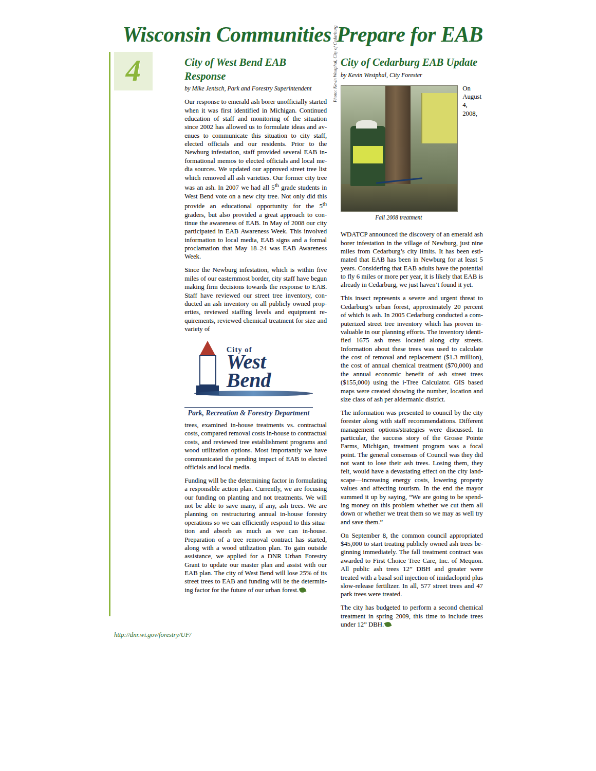Wisconsin Communities Prepare for EAB
4
City of West Bend EAB Response
by Mike Jentsch, Park and Forestry Superintendent
Our response to emerald ash borer unofficially started when it was first identified in Michigan. Continued education of staff and monitoring of the situation since 2002 has allowed us to formulate ideas and avenues to communicate this situation to city staff, elected officials and our residents. Prior to the Newburg infestation, staff provided several EAB informational memos to elected officials and local media sources. We updated our approved street tree list which removed all ash varieties. Our former city tree was an ash. In 2007 we had all 5th grade students in West Bend vote on a new city tree. Not only did this provide an educational opportunity for the 5th graders, but also provided a great approach to continue the awareness of EAB. In May of 2008 our city participated in EAB Awareness Week. This involved information to local media, EAB signs and a formal proclamation that May 18–24 was EAB Awareness Week.
Since the Newburg infestation, which is within five miles of our easternmost border, city staff have begun making firm decisions towards the response to EAB. Staff have reviewed our street tree inventory, conducted an ash inventory on all publicly owned properties, reviewed staffing levels and equipment requirements, reviewed chemical treatment for size and variety of
City of West Bend
Park, Recreation & Forestry Department
trees, examined in-house treatments vs. contractual costs, compared removal costs in-house to contractual costs, and reviewed tree establishment programs and wood utilization options. Most importantly we have communicated the pending impact of EAB to elected officials and local media.
Funding will be the determining factor in formulating a responsible action plan. Currently, we are focusing our funding on planting and not treatments. We will not be able to save many, if any, ash trees. We are planning on restructuring annual in-house forestry operations so we can efficiently respond to this situation and absorb as much as we can in-house. Preparation of a tree removal contract has started, along with a wood utilization plan. To gain outside assistance, we applied for a DNR Urban Forestry Grant to update our master plan and assist with our EAB plan. The city of West Bend will lose 25% of its street trees to EAB and funding will be the determining factor for the future of our urban forest.
City of Cedarburg EAB Update
by Kevin Westphal, City Forester
Photo: Kevin Westphal, City of Cedarburg
Fall 2008 treatment
On August 4, 2008, WDATCP announced the discovery of an emerald ash borer infestation in the village of Newburg, just nine miles from Cedarburg’s city limits. It has been estimated that EAB has been in Newburg for at least 5 years. Considering that EAB adults have the potential to fly 6 miles or more per year, it is likely that EAB is already in Cedarburg, we just haven’t found it yet.
This insect represents a severe and urgent threat to Cedarburg’s urban forest, approximately 20 percent of which is ash. In 2005 Cedarburg conducted a computerized street tree inventory which has proven invaluable in our planning efforts. The inventory identified 1675 ash trees located along city streets. Information about these trees was used to calculate the cost of removal and replacement ($1.3 million), the cost of annual chemical treatment ($70,000) and the annual economic benefit of ash street trees ($155,000) using the i-Tree Calculator. GIS based maps were created showing the number, location and size class of ash per aldermanic district.
The information was presented to council by the city forester along with staff recommendations. Different management options/strategies were discussed. In particular, the success story of the Grosse Pointe Farms, Michigan, treatment program was a focal point. The general consensus of Council was they did not want to lose their ash trees. Losing them, they felt, would have a devastating effect on the city landscape—increasing energy costs, lowering property values and affecting tourism. In the end the mayor summed it up by saying, “We are going to be spending money on this problem whether we cut them all down or whether we treat them so we may as well try and save them.”
On September 8, the common council appropriated $45,000 to start treating publicly owned ash trees beginning immediately. The fall treatment contract was awarded to First Choice Tree Care, Inc. of Mequon. All public ash trees 12” DBH and greater were treated with a basal soil injection of imidacloprid plus slow-release fertilizer. In all, 577 street trees and 47 park trees were treated.
The city has budgeted to perform a second chemical treatment in spring 2009, this time to include trees under 12” DBH.
http://dnr.wi.gov/forestry/UF/